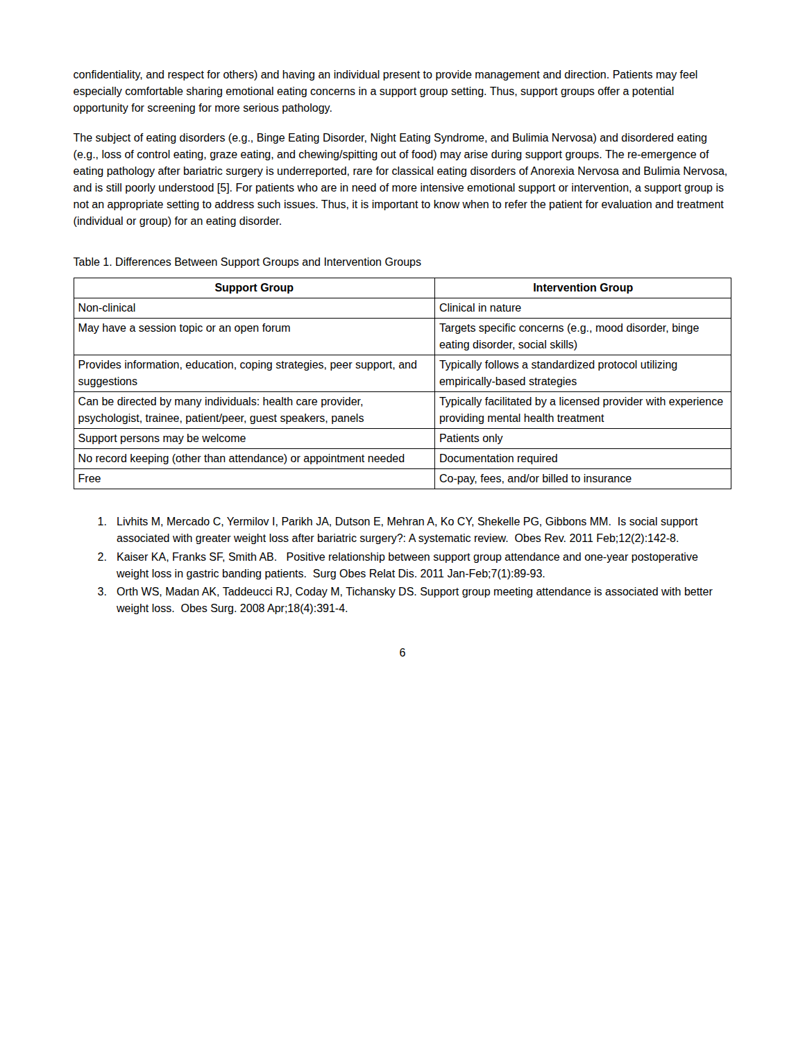confidentiality, and respect for others) and having an individual present to provide management and direction. Patients may feel especially comfortable sharing emotional eating concerns in a support group setting. Thus, support groups offer a potential opportunity for screening for more serious pathology.
The subject of eating disorders (e.g., Binge Eating Disorder, Night Eating Syndrome, and Bulimia Nervosa) and disordered eating (e.g., loss of control eating, graze eating, and chewing/spitting out of food) may arise during support groups. The re-emergence of eating pathology after bariatric surgery is underreported, rare for classical eating disorders of Anorexia Nervosa and Bulimia Nervosa, and is still poorly understood [5]. For patients who are in need of more intensive emotional support or intervention, a support group is not an appropriate setting to address such issues. Thus, it is important to know when to refer the patient for evaluation and treatment (individual or group) for an eating disorder.
Table 1. Differences Between Support Groups and Intervention Groups
| Support Group | Intervention Group |
| --- | --- |
| Non-clinical | Clinical in nature |
| May have a session topic or an open forum | Targets specific concerns (e.g., mood disorder, binge eating disorder, social skills) |
| Provides information, education, coping strategies, peer support, and suggestions | Typically follows a standardized protocol utilizing empirically-based strategies |
| Can be directed by many individuals: health care provider, psychologist, trainee, patient/peer, guest speakers, panels | Typically facilitated by a licensed provider with experience providing mental health treatment |
| Support persons may be welcome | Patients only |
| No record keeping (other than attendance) or appointment needed | Documentation required |
| Free | Co-pay, fees, and/or billed to insurance |
Livhits M, Mercado C, Yermilov I, Parikh JA, Dutson E, Mehran A, Ko CY, Shekelle PG, Gibbons MM. Is social support associated with greater weight loss after bariatric surgery?: A systematic review. Obes Rev. 2011 Feb;12(2):142-8.
Kaiser KA, Franks SF, Smith AB. Positive relationship between support group attendance and one-year postoperative weight loss in gastric banding patients. Surg Obes Relat Dis. 2011 Jan-Feb;7(1):89-93.
Orth WS, Madan AK, Taddeucci RJ, Coday M, Tichansky DS. Support group meeting attendance is associated with better weight loss. Obes Surg. 2008 Apr;18(4):391-4.
6